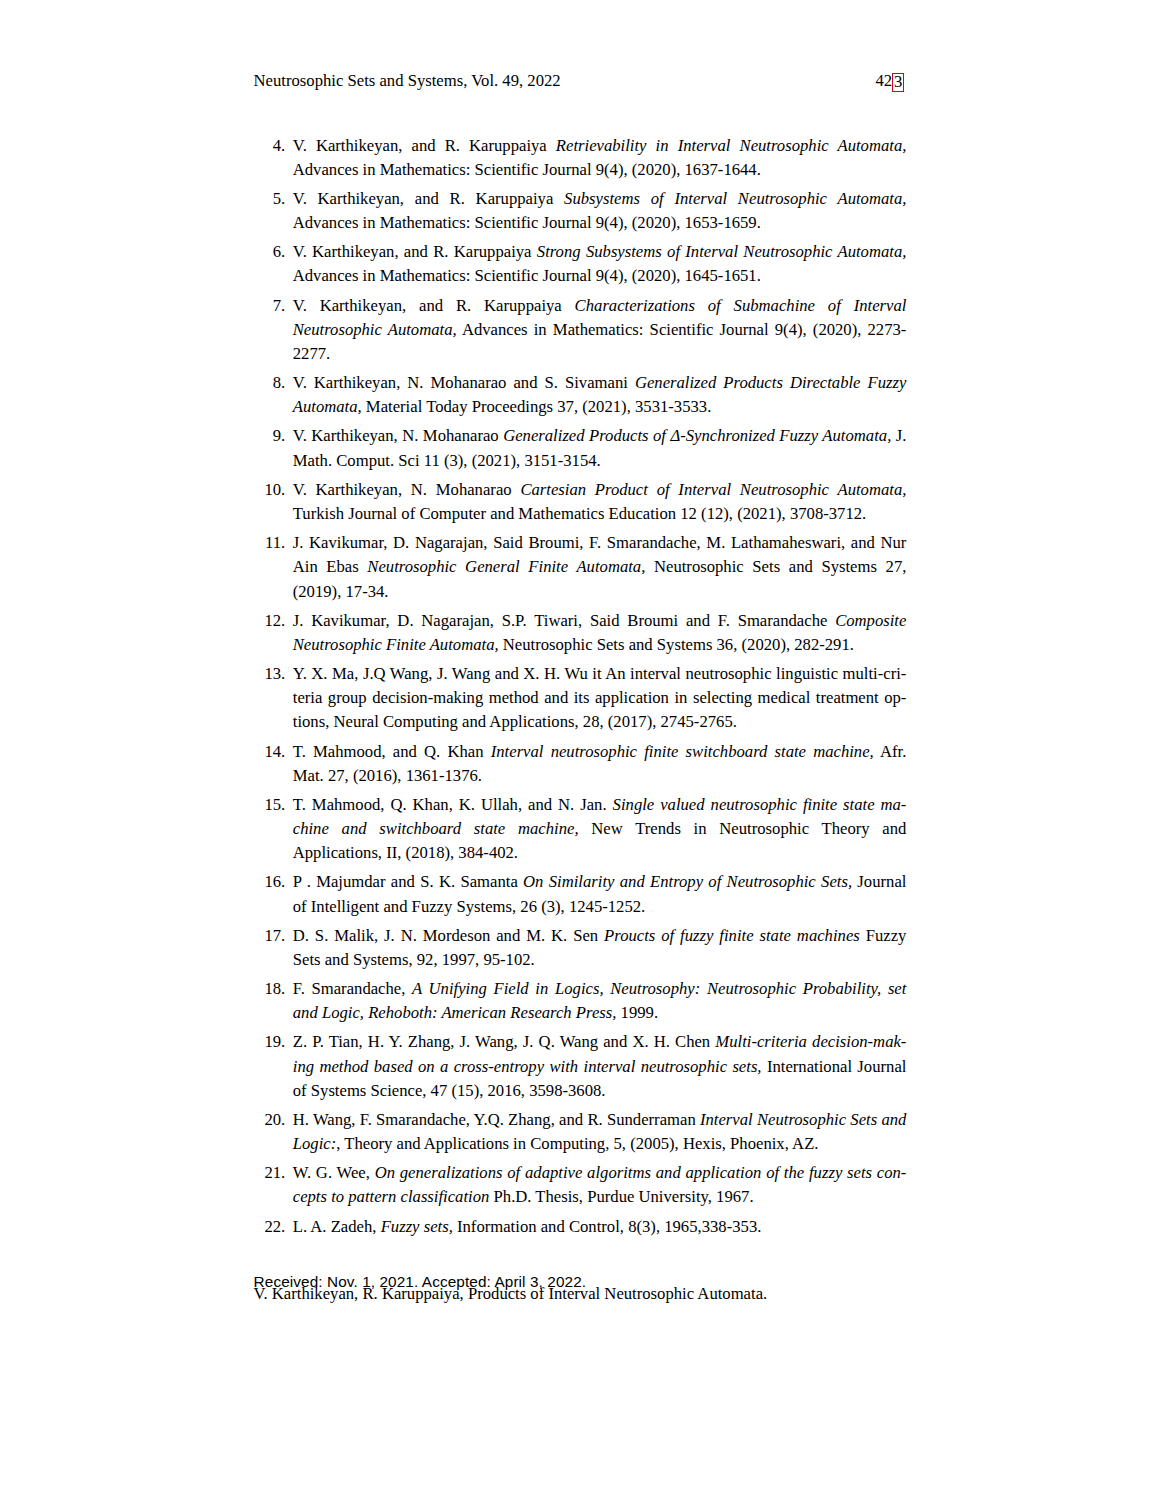Neutrosophic Sets and Systems, Vol. 49, 2022 423
4 V. Karthikeyan, and R. Karuppaiya Retrievability in Interval Neutrosophic Automata, Advances in Mathematics: Scientific Journal 9(4), (2020), 1637-1644.
5 V. Karthikeyan, and R. Karuppaiya Subsystems of Interval Neutrosophic Automata, Advances in Mathematics: Scientific Journal 9(4), (2020), 1653-1659.
6 V. Karthikeyan, and R. Karuppaiya Strong Subsystems of Interval Neutrosophic Automata, Advances in Mathematics: Scientific Journal 9(4), (2020), 1645-1651.
7 V. Karthikeyan, and R. Karuppaiya Characterizations of Submachine of Interval Neutrosophic Automata, Advances in Mathematics: Scientific Journal 9(4), (2020), 2273-2277.
8 V. Karthikeyan, N. Mohanarao and S. Sivamani Generalized Products Directable Fuzzy Automata, Material Today Proceedings 37, (2021), 3531-3533.
9 V. Karthikeyan, N. Mohanarao Generalized Products of Δ-Synchronized Fuzzy Automata, J. Math. Comput. Sci 11 (3), (2021), 3151-3154.
10 V. Karthikeyan, N. Mohanarao Cartesian Product of Interval Neutrosophic Automata, Turkish Journal of Computer and Mathematics Education 12 (12), (2021), 3708-3712.
11 J. Kavikumar, D. Nagarajan, Said Broumi, F. Smarandache, M. Lathamaheswari, and Nur Ain Ebas Neutrosophic General Finite Automata, Neutrosophic Sets and Systems 27, (2019), 17-34.
12 J. Kavikumar, D. Nagarajan, S.P. Tiwari, Said Broumi and F. Smarandache Composite Neutrosophic Finite Automata, Neutrosophic Sets and Systems 36, (2020), 282-291.
13 Y. X. Ma, J.Q Wang, J. Wang and X. H. Wu it An interval neutrosophic linguistic multi-criteria group decision-making method and its application in selecting medical treatment options, Neural Computing and Applications, 28, (2017), 2745-2765.
14 T. Mahmood, and Q. Khan Interval neutrosophic finite switchboard state machine, Afr. Mat. 27, (2016), 1361-1376.
15 T. Mahmood, Q. Khan, K. Ullah, and N. Jan. Single valued neutrosophic finite state machine and switchboard state machine, New Trends in Neutrosophic Theory and Applications, II, (2018), 384-402.
16 P . Majumdar and S. K. Samanta On Similarity and Entropy of Neutrosophic Sets, Journal of Intelligent and Fuzzy Systems, 26 (3), 1245-1252.
17 D. S. Malik, J. N. Mordeson and M. K. Sen Proucts of fuzzy finite state machines Fuzzy Sets and Systems, 92, 1997, 95-102.
18 F. Smarandache, A Unifying Field in Logics, Neutrosophy: Neutrosophic Probability, set and Logic, Rehoboth: American Research Press, 1999.
19 Z. P. Tian, H. Y. Zhang, J. Wang, J. Q. Wang and X. H. Chen Multi-criteria decision-making method based on a cross-entropy with interval neutrosophic sets, International Journal of Systems Science, 47 (15), 2016, 3598-3608.
20 H. Wang, F. Smarandache, Y.Q. Zhang, and R. Sunderraman Interval Neutrosophic Sets and Logic:, Theory and Applications in Computing, 5, (2005), Hexis, Phoenix, AZ.
21 W. G. Wee, On generalizations of adaptive algoritms and application of the fuzzy sets concepts to pattern classification Ph.D. Thesis, Purdue University, 1967.
22 L. A. Zadeh, Fuzzy sets, Information and Control, 8(3), 1965,338-353.
Received: Nov. 1, 2021. Accepted: April 3, 2022.
V. Karthikeyan, R. Karuppaiya, Products of Interval Neutrosophic Automata.